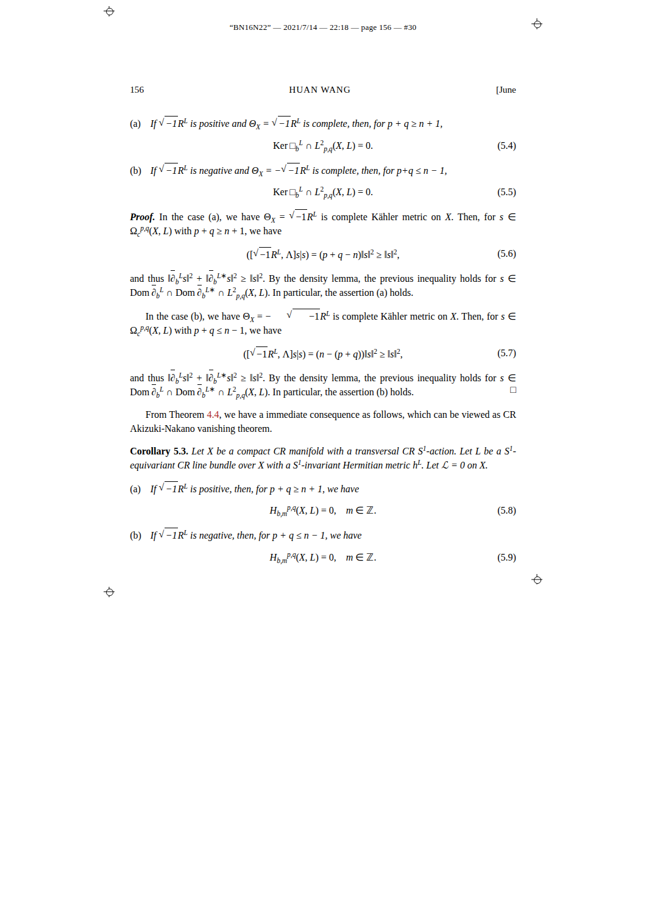“BN16N22” — 2021/7/14 — 22:18 — page 156 — #30
156 HUAN WANG [June
(a) If −1 RL is positive and ΘX = −1 RL is complete, then, for p + q ≥ n + 1,
Ker □bL ∩ L2p,q(X, L) = 0. (5.4)
(b) If −1 RL is negative and ΘX = −−1 RL is complete, then, for p+q ≤ n − 1,
Ker □bL ∩ L2p,q(X, L) = 0. (5.5)
Proof. In the case (a), we have ΘX = −1 RL is complete Kähler metric on X. Then, for s ∈ Ωcp,q(X, L) with p + q ≥ n + 1, we have
([−1 RL, Λ]s|s) = (p + q − n)‖s‖2 ≥ ‖s‖2, (5.6)
and thus ‖∂bLs‖2 + ‖∂bL∗s‖2 ≥ ‖s‖2. By the density lemma, the previous inequality holds for s ∈ Dom ∂bL ∩ Dom ∂bL∗ ∩ L2p,q(X, L). In particular, the assertion (a) holds.
In the case (b), we have ΘX = −−1 RL is complete Kähler metric on X. Then, for s ∈ Ωcp,q(X, L) with p + q ≤ n − 1, we have
([−1 RL, Λ]s|s) = (n − (p + q))‖s‖2 ≥ ‖s‖2, (5.7)
and thus ‖∂bLs‖2 + ‖∂bL∗s‖2 ≥ ‖s‖2. By the density lemma, the previous inequality holds for s ∈ Dom ∂bL ∩ Dom ∂bL∗ ∩ L2p,q(X, L). In particular, the assertion (b) holds. □
From Theorem 4.4, we have a immediate consequence as follows, which can be viewed as CR Akizuki-Nakano vanishing theorem.
Corollary 5.3. Let X be a compact CR manifold with a transversal CR S1-action. Let L be a S1-equivariant CR line bundle over X with a S1-invariant Hermitian metric hL. Let ℒ = 0 on X.
(a) If −1 RL is positive, then, for p + q ≥ n + 1, we have
Hb,mp,q(X, L) = 0, m ∈ ℤ. (5.8)
(b) If −1 RL is negative, then, for p + q ≤ n − 1, we have
Hb,mp,q(X, L) = 0, m ∈ ℤ. (5.9)